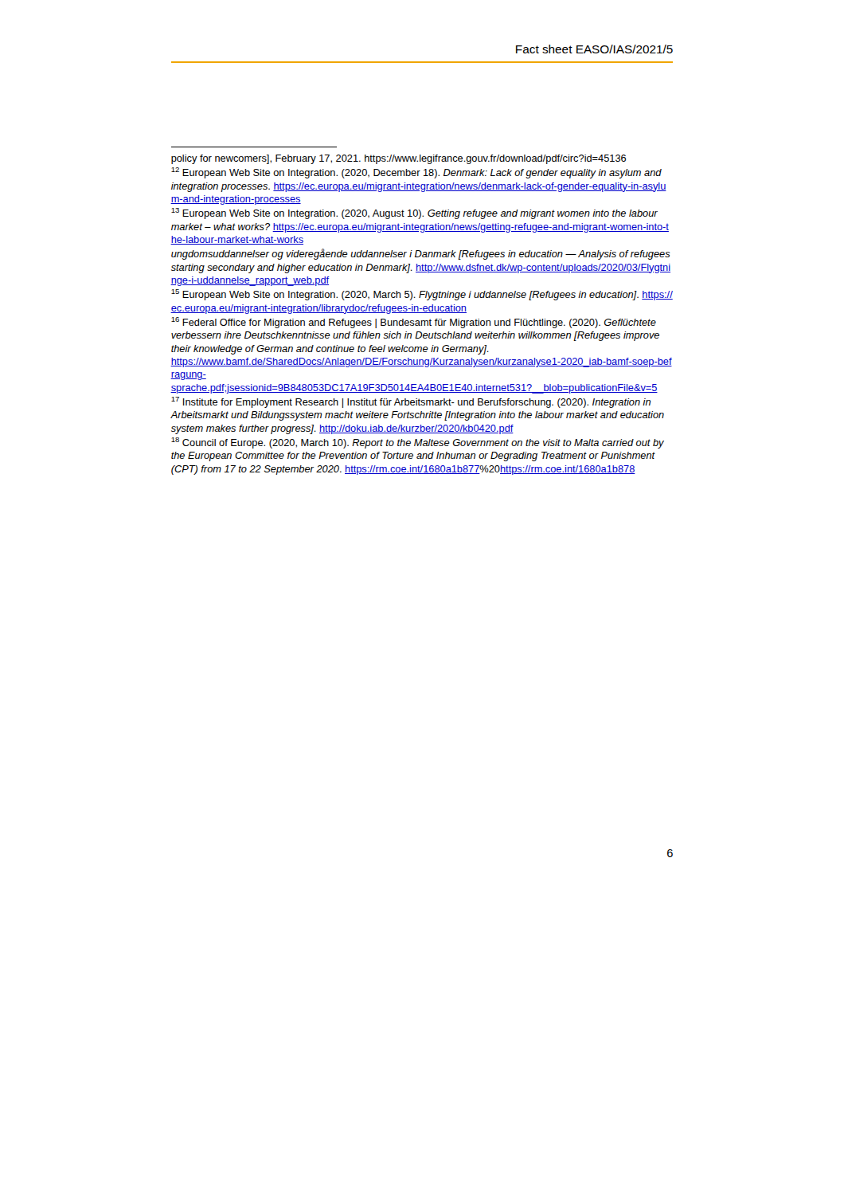Fact sheet EASO/IAS/2021/5
policy for newcomers], February 17, 2021. https://www.legifrance.gouv.fr/download/pdf/circ?id=45136
12 European Web Site on Integration. (2020, December 18). Denmark: Lack of gender equality in asylum and integration processes. https://ec.europa.eu/migrant-integration/news/denmark-lack-of-gender-equality-in-asylum-and-integration-processes
13 European Web Site on Integration. (2020, August 10). Getting refugee and migrant women into the labour market – what works? https://ec.europa.eu/migrant-integration/news/getting-refugee-and-migrant-women-into-the-labour-market-what-works
ungdomsuddannelser og videregående uddannelser i Danmark [Refugees in education — Analysis of refugees starting secondary and higher education in Denmark]. http://www.dsfnet.dk/wp-content/uploads/2020/03/Flygtninge-i-uddannelse_rapport_web.pdf
15 European Web Site on Integration. (2020, March 5). Flygtninge i uddannelse [Refugees in education]. https://ec.europa.eu/migrant-integration/librarydoc/refugees-in-education
16 Federal Office for Migration and Refugees | Bundesamt für Migration und Flüchtlinge. (2020). Geflüchtete verbessern ihre Deutschkenntnisse und fühlen sich in Deutschland weiterhin willkommen [Refugees improve their knowledge of German and continue to feel welcome in Germany].
https://www.bamf.de/SharedDocs/Anlagen/DE/Forschung/Kurzanalysen/kurzanalyse1-2020_iab-bamf-soep-befragung-
sprache.pdf;jsessionid=9B848053DC17A19F3D5014EA4B0E1E40.internet531?__blob=publicationFile&v=5
17 Institute for Employment Research | Institut für Arbeitsmarkt- und Berufsforschung. (2020). Integration in Arbeitsmarkt und Bildungssystem macht weitere Fortschritte [Integration into the labour market and education system makes further progress]. http://doku.iab.de/kurzber/2020/kb0420.pdf
18 Council of Europe. (2020, March 10). Report to the Maltese Government on the visit to Malta carried out by the European Committee for the Prevention of Torture and Inhuman or Degrading Treatment or Punishment (CPT) from 17 to 22 September 2020. https://rm.coe.int/1680a1b877%20https://rm.coe.int/1680a1b878
6